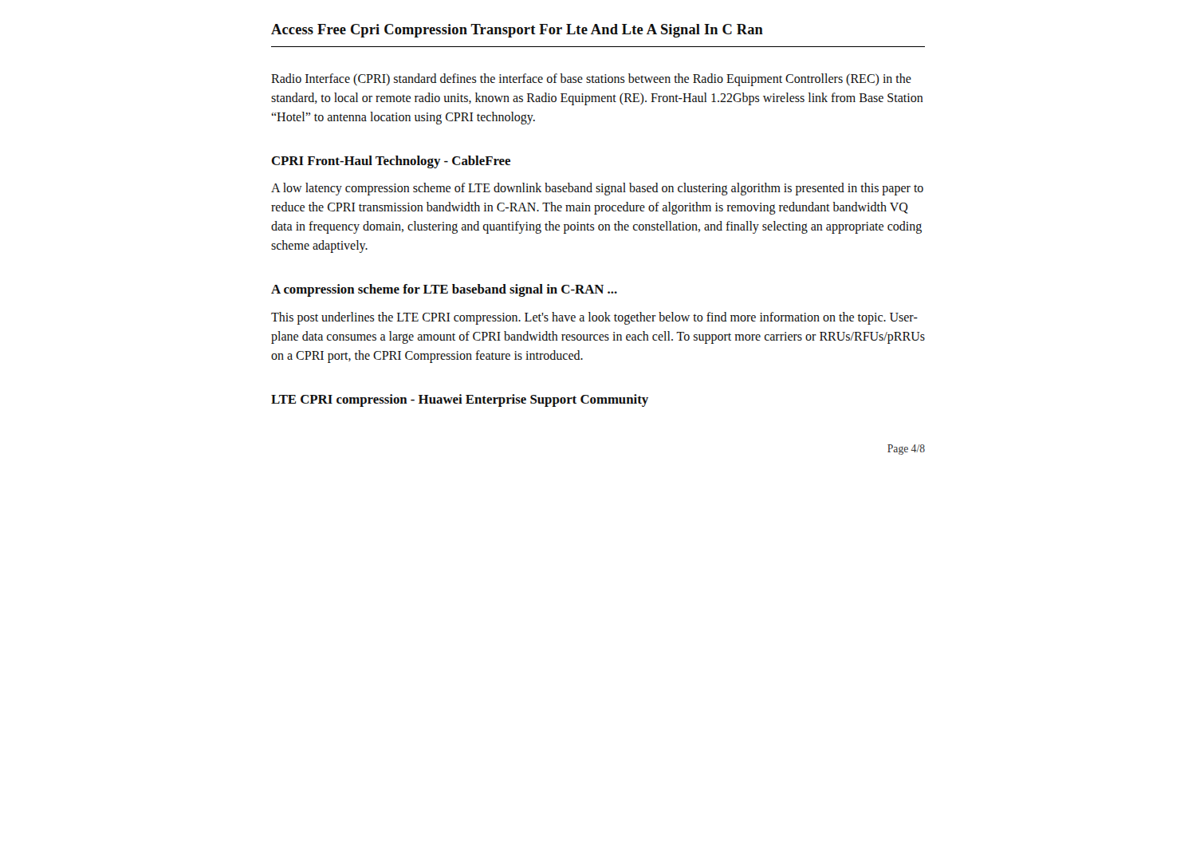Access Free Cpri Compression Transport For Lte And Lte A Signal In C Ran
Radio Interface (CPRI) standard defines the interface of base stations between the Radio Equipment Controllers (REC) in the standard, to local or remote radio units, known as Radio Equipment (RE). Front-Haul 1.22Gbps wireless link from Base Station “Hotel” to antenna location using CPRI technology.
CPRI Front-Haul Technology - CableFree
A low latency compression scheme of LTE downlink baseband signal based on clustering algorithm is presented in this paper to reduce the CPRI transmission bandwidth in C-RAN. The main procedure of algorithm is removing redundant bandwidth VQ data in frequency domain, clustering and quantifying the points on the constellation, and finally selecting an appropriate coding scheme adaptively.
A compression scheme for LTE baseband signal in C-RAN ...
This post underlines the LTE CPRI compression. Let's have a look together below to find more information on the topic. User-plane data consumes a large amount of CPRI bandwidth resources in each cell. To support more carriers or RRUs/RFUs/pRRUs on a CPRI port, the CPRI Compression feature is introduced.
LTE CPRI compression - Huawei Enterprise Support Community
Page 4/8